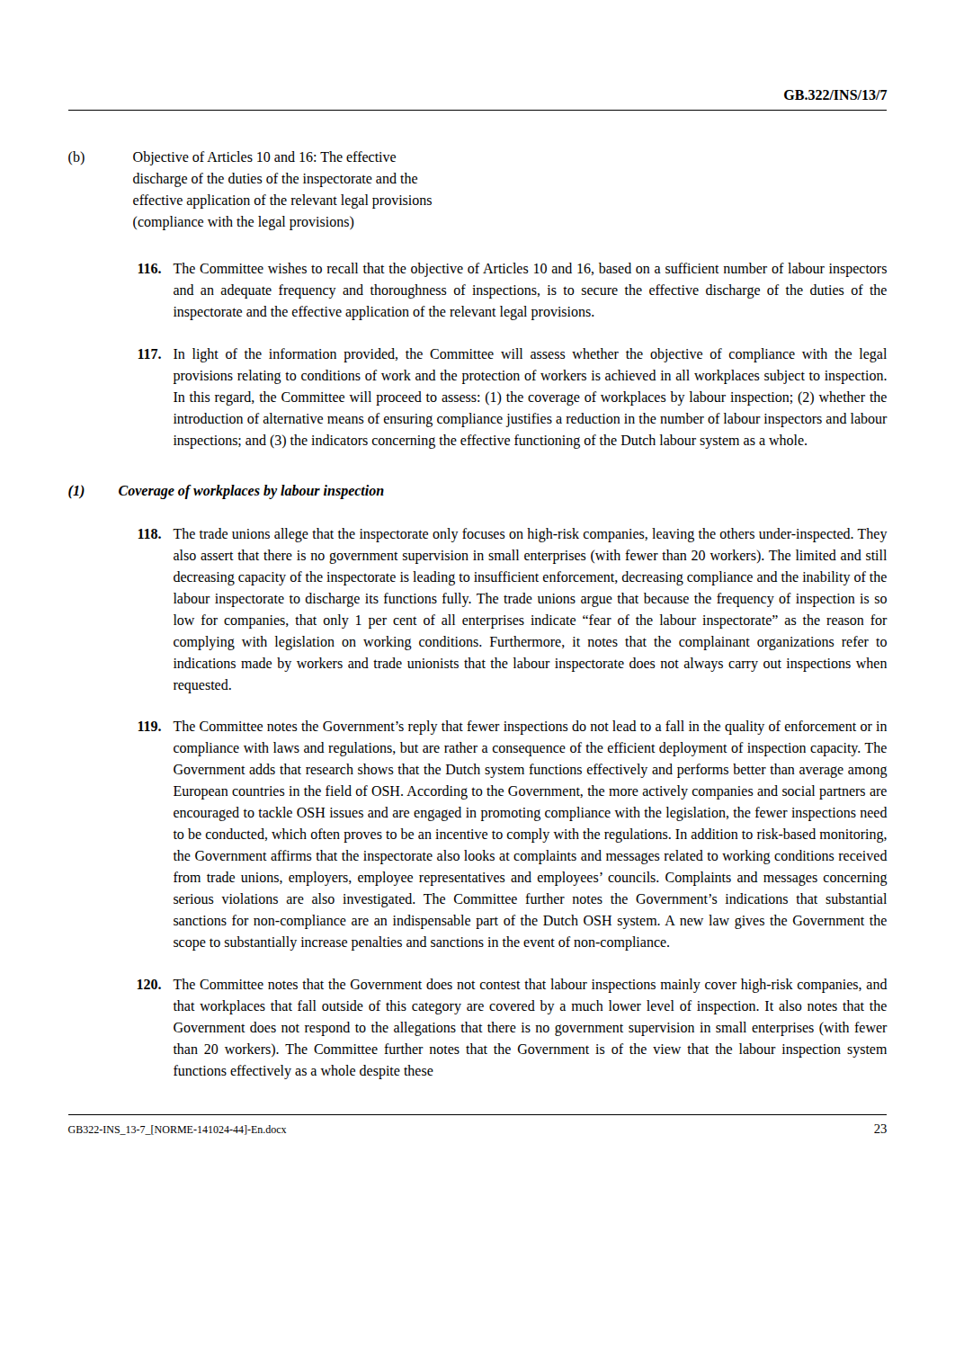GB.322/INS/13/7
(b)
Objective of Articles 10 and 16: The effective
discharge of the duties of the inspectorate and the
effective application of the relevant legal provisions
(compliance with the legal provisions)
116.
The Committee wishes to recall that the objective of Articles 10 and 16, based on a sufficient number of labour inspectors and an adequate frequency and thoroughness of inspections, is to secure the effective discharge of the duties of the inspectorate and the effective application of the relevant legal provisions.
117.
In light of the information provided, the Committee will assess whether the objective of compliance with the legal provisions relating to conditions of work and the protection of workers is achieved in all workplaces subject to inspection. In this regard, the Committee will proceed to assess: (1) the coverage of workplaces by labour inspection; (2) whether the introduction of alternative means of ensuring compliance justifies a reduction in the number of labour inspectors and labour inspections; and (3) the indicators concerning the effective functioning of the Dutch labour system as a whole.
(1) Coverage of workplaces by labour inspection
118.
The trade unions allege that the inspectorate only focuses on high-risk companies, leaving the others under-inspected. They also assert that there is no government supervision in small enterprises (with fewer than 20 workers). The limited and still decreasing capacity of the inspectorate is leading to insufficient enforcement, decreasing compliance and the inability of the labour inspectorate to discharge its functions fully. The trade unions argue that because the frequency of inspection is so low for companies, that only 1 per cent of all enterprises indicate “fear of the labour inspectorate” as the reason for complying with legislation on working conditions. Furthermore, it notes that the complainant organizations refer to indications made by workers and trade unionists that the labour inspectorate does not always carry out inspections when requested.
119.
The Committee notes the Government’s reply that fewer inspections do not lead to a fall in the quality of enforcement or in compliance with laws and regulations, but are rather a consequence of the efficient deployment of inspection capacity. The Government adds that research shows that the Dutch system functions effectively and performs better than average among European countries in the field of OSH. According to the Government, the more actively companies and social partners are encouraged to tackle OSH issues and are engaged in promoting compliance with the legislation, the fewer inspections need to be conducted, which often proves to be an incentive to comply with the regulations. In addition to risk-based monitoring, the Government affirms that the inspectorate also looks at complaints and messages related to working conditions received from trade unions, employers, employee representatives and employees’ councils. Complaints and messages concerning serious violations are also investigated. The Committee further notes the Government’s indications that substantial sanctions for non-compliance are an indispensable part of the Dutch OSH system. A new law gives the Government the scope to substantially increase penalties and sanctions in the event of non-compliance.
120.
The Committee notes that the Government does not contest that labour inspections mainly cover high-risk companies, and that workplaces that fall outside of this category are covered by a much lower level of inspection. It also notes that the Government does not respond to the allegations that there is no government supervision in small enterprises (with fewer than 20 workers). The Committee further notes that the Government is of the view that the labour inspection system functions effectively as a whole despite these
GB322-INS_13-7_[NORME-141024-44]-En.docx 23